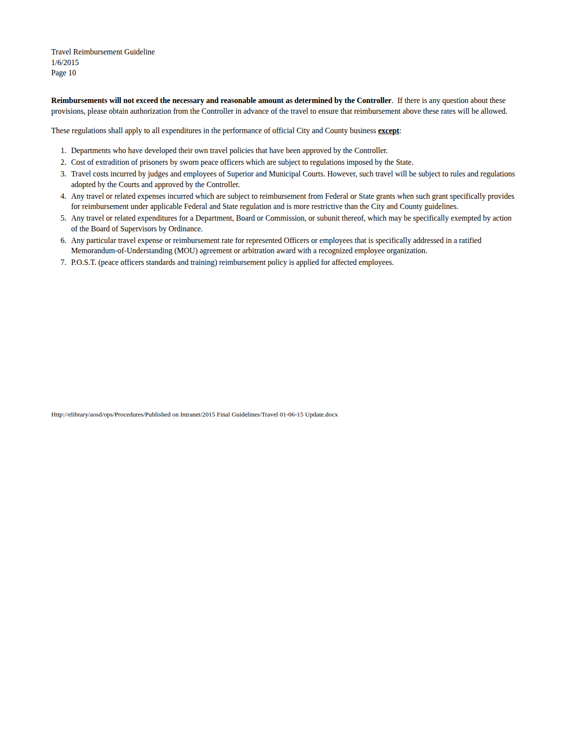Travel Reimbursement Guideline
1/6/2015
Page 10
Reimbursements will not exceed the necessary and reasonable amount as determined by the Controller. If there is any question about these provisions, please obtain authorization from the Controller in advance of the travel to ensure that reimbursement above these rates will be allowed.
These regulations shall apply to all expenditures in the performance of official City and County business except:
Departments who have developed their own travel policies that have been approved by the Controller.
Cost of extradition of prisoners by sworn peace officers which are subject to regulations imposed by the State.
Travel costs incurred by judges and employees of Superior and Municipal Courts. However, such travel will be subject to rules and regulations adopted by the Courts and approved by the Controller.
Any travel or related expenses incurred which are subject to reimbursement from Federal or State grants when such grant specifically provides for reimbursement under applicable Federal and State regulation and is more restrictive than the City and County guidelines.
Any travel or related expenditures for a Department, Board or Commission, or subunit thereof, which may be specifically exempted by action of the Board of Supervisors by Ordinance.
Any particular travel expense or reimbursement rate for represented Officers or employees that is specifically addressed in a ratified Memorandum-of-Understanding (MOU) agreement or arbitration award with a recognized employee organization.
P.O.S.T. (peace officers standards and training) reimbursement policy is applied for affected employees.
Http://elibrary/aosd/ops/Procedures/Published on Intranet/2015 Final Guidelines/Travel 01-06-15 Update.docx